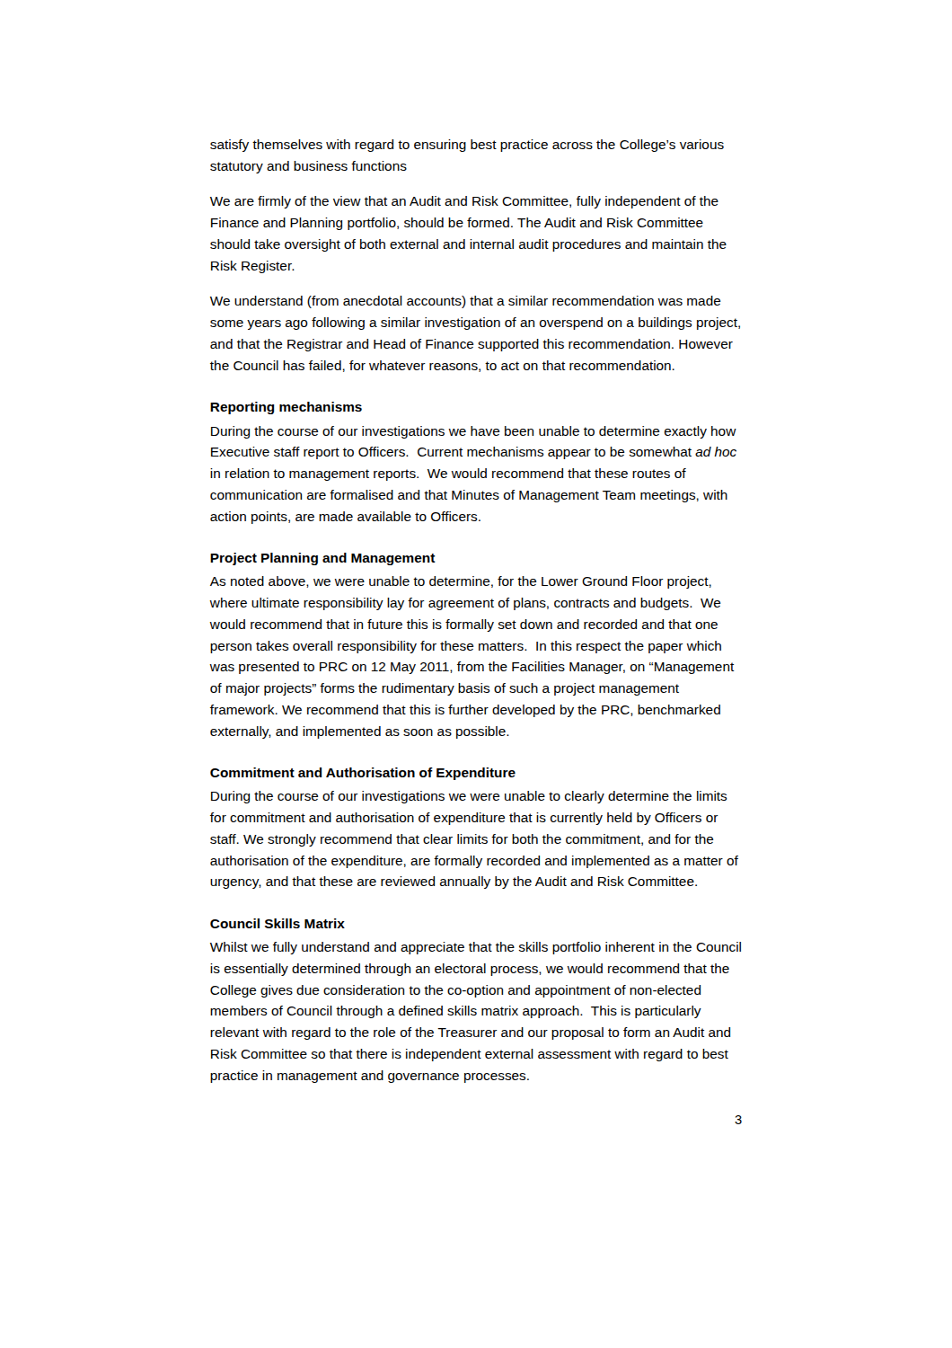satisfy themselves with regard to ensuring best practice across the College’s various statutory and business functions
We are firmly of the view that an Audit and Risk Committee, fully independent of the Finance and Planning portfolio, should be formed. The Audit and Risk Committee should take oversight of both external and internal audit procedures and maintain the Risk Register.
We understand (from anecdotal accounts) that a similar recommendation was made some years ago following a similar investigation of an overspend on a buildings project, and that the Registrar and Head of Finance supported this recommendation. However the Council has failed, for whatever reasons, to act on that recommendation.
Reporting mechanisms
During the course of our investigations we have been unable to determine exactly how Executive staff report to Officers. Current mechanisms appear to be somewhat ad hoc in relation to management reports. We would recommend that these routes of communication are formalised and that Minutes of Management Team meetings, with action points, are made available to Officers.
Project Planning and Management
As noted above, we were unable to determine, for the Lower Ground Floor project, where ultimate responsibility lay for agreement of plans, contracts and budgets. We would recommend that in future this is formally set down and recorded and that one person takes overall responsibility for these matters. In this respect the paper which was presented to PRC on 12 May 2011, from the Facilities Manager, on “Management of major projects” forms the rudimentary basis of such a project management framework. We recommend that this is further developed by the PRC, benchmarked externally, and implemented as soon as possible.
Commitment and Authorisation of Expenditure
During the course of our investigations we were unable to clearly determine the limits for commitment and authorisation of expenditure that is currently held by Officers or staff. We strongly recommend that clear limits for both the commitment, and for the authorisation of the expenditure, are formally recorded and implemented as a matter of urgency, and that these are reviewed annually by the Audit and Risk Committee.
Council Skills Matrix
Whilst we fully understand and appreciate that the skills portfolio inherent in the Council is essentially determined through an electoral process, we would recommend that the College gives due consideration to the co-option and appointment of non-elected members of Council through a defined skills matrix approach. This is particularly relevant with regard to the role of the Treasurer and our proposal to form an Audit and Risk Committee so that there is independent external assessment with regard to best practice in management and governance processes.
3